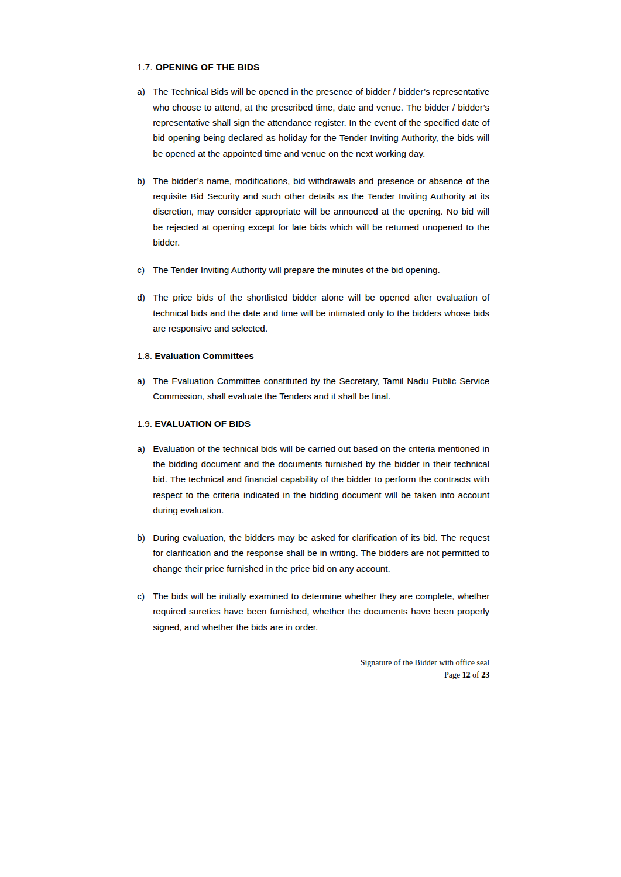1.7. OPENING OF THE BIDS
a) The Technical Bids will be opened in the presence of bidder / bidder’s representative who choose to attend, at the prescribed time, date and venue. The bidder / bidder’s representative shall sign the attendance register. In the event of the specified date of bid opening being declared as holiday for the Tender Inviting Authority, the bids will be opened at the appointed time and venue on the next working day.
b) The bidder’s name, modifications, bid withdrawals and presence or absence of the requisite Bid Security and such other details as the Tender Inviting Authority at its discretion, may consider appropriate will be announced at the opening. No bid will be rejected at opening except for late bids which will be returned unopened to the bidder.
c) The Tender Inviting Authority will prepare the minutes of the bid opening.
d) The price bids of the shortlisted bidder alone will be opened after evaluation of technical bids and the date and time will be intimated only to the bidders whose bids are responsive and selected.
1.8. Evaluation Committees
a) The Evaluation Committee constituted by the Secretary, Tamil Nadu Public Service Commission, shall evaluate the Tenders and it shall be final.
1.9. EVALUATION OF BIDS
a) Evaluation of the technical bids will be carried out based on the criteria mentioned in the bidding document and the documents furnished by the bidder in their technical bid. The technical and financial capability of the bidder to perform the contracts with respect to the criteria indicated in the bidding document will be taken into account during evaluation.
b) During evaluation, the bidders may be asked for clarification of its bid. The request for clarification and the response shall be in writing. The bidders are not permitted to change their price furnished in the price bid on any account.
c) The bids will be initially examined to determine whether they are complete, whether required sureties have been furnished, whether the documents have been properly signed, and whether the bids are in order.
Signature of the Bidder with office seal
Page 12 of 23